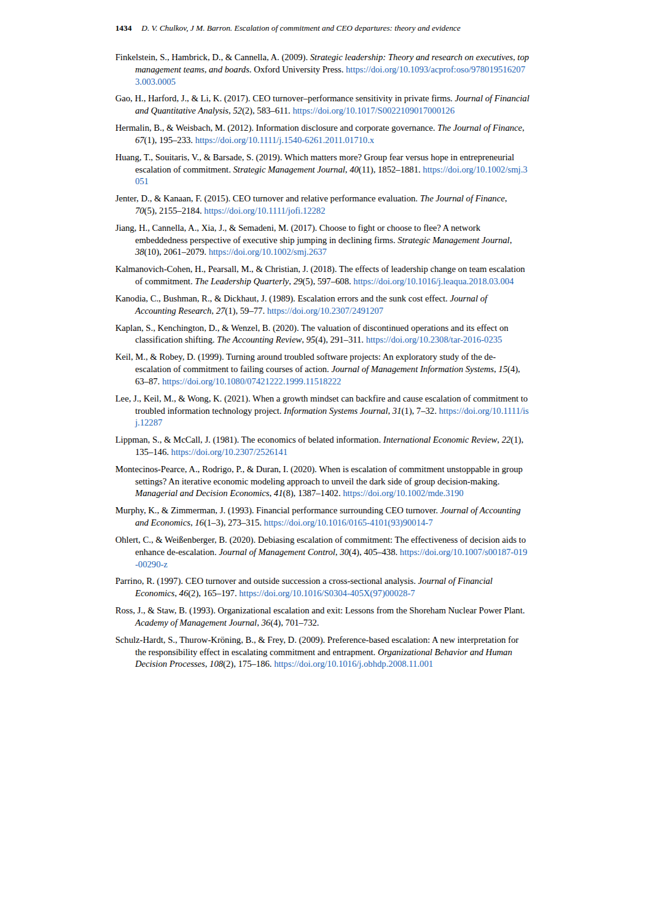1434 D. V. Chulkov, J M. Barron. Escalation of commitment and CEO departures: theory and evidence
Finkelstein, S., Hambrick, D., & Cannella, A. (2009). Strategic leadership: Theory and research on executives, top management teams, and boards. Oxford University Press. https://doi.org/10.1093/acprof:oso/9780195162073.003.0005
Gao, H., Harford, J., & Li, K. (2017). CEO turnover–performance sensitivity in private firms. Journal of Financial and Quantitative Analysis, 52(2), 583–611. https://doi.org/10.1017/S0022109017000126
Hermalin, B., & Weisbach, M. (2012). Information disclosure and corporate governance. The Journal of Finance, 67(1), 195–233. https://doi.org/10.1111/j.1540-6261.2011.01710.x
Huang, T., Souitaris, V., & Barsade, S. (2019). Which matters more? Group fear versus hope in entrepreneurial escalation of commitment. Strategic Management Journal, 40(11), 1852–1881. https://doi.org/10.1002/smj.3051
Jenter, D., & Kanaan, F. (2015). CEO turnover and relative performance evaluation. The Journal of Finance, 70(5), 2155–2184. https://doi.org/10.1111/jofi.12282
Jiang, H., Cannella, A., Xia, J., & Semadeni, M. (2017). Choose to fight or choose to flee? A network embeddedness perspective of executive ship jumping in declining firms. Strategic Management Journal, 38(10), 2061–2079. https://doi.org/10.1002/smj.2637
Kalmanovich-Cohen, H., Pearsall, M., & Christian, J. (2018). The effects of leadership change on team escalation of commitment. The Leadership Quarterly, 29(5), 597–608. https://doi.org/10.1016/j.leaqua.2018.03.004
Kanodia, C., Bushman, R., & Dickhaut, J. (1989). Escalation errors and the sunk cost effect. Journal of Accounting Research, 27(1), 59–77. https://doi.org/10.2307/2491207
Kaplan, S., Kenchington, D., & Wenzel, B. (2020). The valuation of discontinued operations and its effect on classification shifting. The Accounting Review, 95(4), 291–311. https://doi.org/10.2308/tar-2016-0235
Keil, M., & Robey, D. (1999). Turning around troubled software projects: An exploratory study of the de-escalation of commitment to failing courses of action. Journal of Management Information Systems, 15(4), 63–87. https://doi.org/10.1080/07421222.1999.11518222
Lee, J., Keil, M., & Wong, K. (2021). When a growth mindset can backfire and cause escalation of commitment to troubled information technology project. Information Systems Journal, 31(1), 7–32. https://doi.org/10.1111/isj.12287
Lippman, S., & McCall, J. (1981). The economics of belated information. International Economic Review, 22(1), 135–146. https://doi.org/10.2307/2526141
Montecinos-Pearce, A., Rodrigo, P., & Duran, I. (2020). When is escalation of commitment unstoppable in group settings? An iterative economic modeling approach to unveil the dark side of group decision-making. Managerial and Decision Economics, 41(8), 1387–1402. https://doi.org/10.1002/mde.3190
Murphy, K., & Zimmerman, J. (1993). Financial performance surrounding CEO turnover. Journal of Accounting and Economics, 16(1–3), 273–315. https://doi.org/10.1016/0165-4101(93)90014-7
Ohlert, C., & Weißenberger, B. (2020). Debiasing escalation of commitment: The effectiveness of decision aids to enhance de-escalation. Journal of Management Control, 30(4), 405–438. https://doi.org/10.1007/s00187-019-00290-z
Parrino, R. (1997). CEO turnover and outside succession a cross-sectional analysis. Journal of Financial Economics, 46(2), 165–197. https://doi.org/10.1016/S0304-405X(97)00028-7
Ross, J., & Staw, B. (1993). Organizational escalation and exit: Lessons from the Shoreham Nuclear Power Plant. Academy of Management Journal, 36(4), 701–732.
Schulz-Hardt, S., Thurow-Kröning, B., & Frey, D. (2009). Preference-based escalation: A new interpretation for the responsibility effect in escalating commitment and entrapment. Organizational Behavior and Human Decision Processes, 108(2), 175–186. https://doi.org/10.1016/j.obhdp.2008.11.001